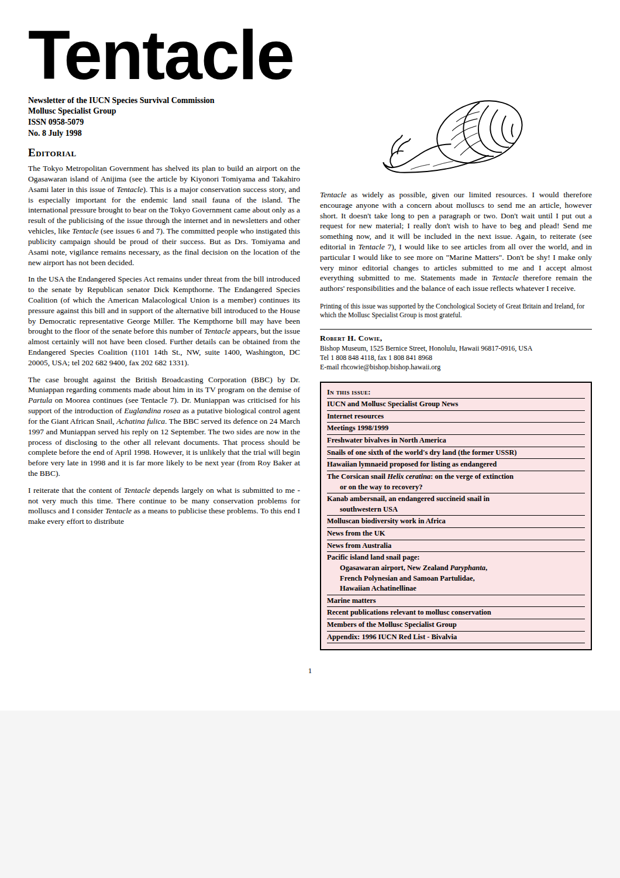Tentacle
Newsletter of the IUCN Species Survival Commission
Mollusc Specialist Group
ISSN 0958-5079
No. 8 July 1998
Editorial
The Tokyo Metropolitan Government has shelved its plan to build an airport on the Ogasawaran island of Anijima (see the article by Kiyonori Tomiyama and Takahiro Asami later in this issue of Tentacle). This is a major conservation success story, and is especially important for the endemic land snail fauna of the island. The international pressure brought to bear on the Tokyo Government came about only as a result of the publicising of the issue through the internet and in newsletters and other vehicles, like Tentacle (see issues 6 and 7). The committed people who instigated this publicity campaign should be proud of their success. But as Drs. Tomiyama and Asami note, vigilance remains necessary, as the final decision on the location of the new airport has not been decided.
In the USA the Endangered Species Act remains under threat from the bill introduced to the senate by Republican senator Dick Kempthorne. The Endangered Species Coalition (of which the American Malacological Union is a member) continues its pressure against this bill and in support of the alternative bill introduced to the House by Democratic representative George Miller. The Kempthorne bill may have been brought to the floor of the senate before this number of Tentacle appears, but the issue almost certainly will not have been closed. Further details can be obtained from the Endangered Species Coalition (1101 14th St., NW, suite 1400, Washington, DC 20005, USA; tel 202 682 9400, fax 202 682 1331).
The case brought against the British Broadcasting Corporation (BBC) by Dr. Muniappan regarding comments made about him in its TV program on the demise of Partula on Moorea continues (see Tentacle 7). Dr. Muniappan was criticised for his support of the introduction of Euglandina rosea as a putative biological control agent for the Giant African Snail, Achatina fulica. The BBC served its defence on 24 March 1997 and Muniappan served his reply on 12 September. The two sides are now in the process of disclosing to the other all relevant documents. That process should be complete before the end of April 1998. However, it is unlikely that the trial will begin before very late in 1998 and it is far more likely to be next year (from Roy Baker at the BBC).
I reiterate that the content of Tentacle depends largely on what is submitted to me - not very much this time. There continue to be many conservation problems for molluscs and I consider Tentacle as a means to publicise these problems. To this end I make every effort to distribute
Tentacle as widely as possible, given our limited resources. I would therefore encourage anyone with a concern about molluscs to send me an article, however short. It doesn't take long to pen a paragraph or two. Don't wait until I put out a request for new material; I really don't wish to have to beg and plead! Send me something now, and it will be included in the next issue. Again, to reiterate (see editorial in Tentacle 7), I would like to see articles from all over the world, and in particular I would like to see more on "Marine Matters". Don't be shy! I make only very minor editorial changes to articles submitted to me and I accept almost everything submitted to me. Statements made in Tentacle therefore remain the authors' responsibilities and the balance of each issue reflects whatever I receive.
Printing of this issue was supported by the Conchological Society of Great Britain and Ireland, for which the Mollusc Specialist Group is most grateful.
Robert H. Cowie,
Bishop Museum, 1525 Bernice Street, Honolulu, Hawaii 96817-0916, USA
Tel 1 808 848 4118, fax 1 808 841 8968
E-mail rhcowie@bishop.bishop.hawaii.org
In this issue:
IUCN and Mollusc Specialist Group News
Internet resources
Meetings 1998/1999
Freshwater bivalves in North America
Snails of one sixth of the world's dry land (the former USSR)
Hawaiian lymnaeid proposed for listing as endangered
The Corsican snail Helix ceratina: on the verge of extinction
or on the way to recovery?
Kanab ambersnail, an endangered succineid snail in
southwestern USA
Molluscan biodiversity work in Africa
News from the UK
News from Australia
Pacific island land snail page:
Ogasawaran airport, New Zealand Paryphanta,
French Polynesian and Samoan Partulidae,
Hawaiian Achatinellinae
Marine matters
Recent publications relevant to mollusc conservation
Members of the Mollusc Specialist Group
Appendix: 1996 IUCN Red List - Bivalvia
1